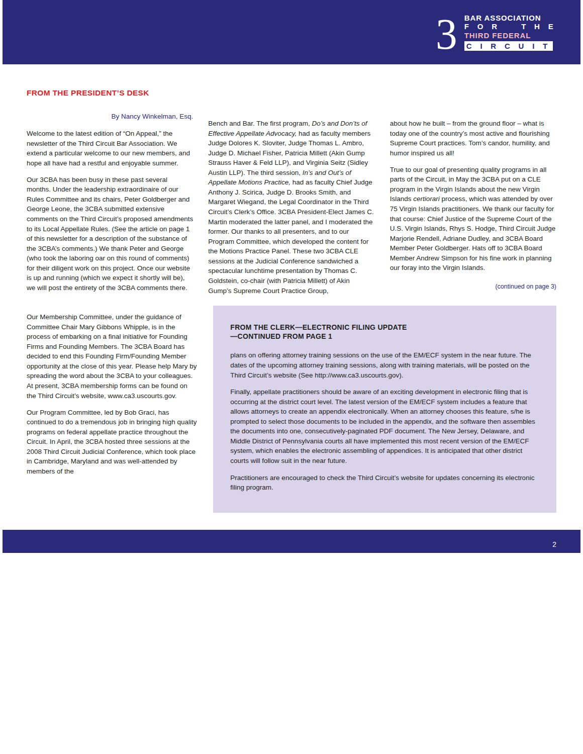3
Bar Association
F O R T H E
Third Federal
C I R C U I T
From the President’s Desk
By Nancy Winkelman, Esq.
Welcome to the latest edition of “On Appeal,” the newsletter of the Third Circuit Bar Association. We extend a particular welcome to our new members, and hope all have had a restful and enjoyable summer.
Our 3CBA has been busy in these past several months. Under the leadership extraordinaire of our Rules Committee and its chairs, Peter Goldberger and George Leone, the 3CBA submitted extensive comments on the Third Circuit’s proposed amendments to its Local Appellate Rules. (See the article on page 1 of this newsletter for a description of the substance of the 3CBA’s comments.) We thank Peter and George (who took the laboring oar on this round of comments) for their diligent work on this project. Once our website is up and running (which we expect it shortly will be), we will post the entirety of the 3CBA comments there.
Bench and Bar. The first program, Do’s and Don’ts of Effective Appellate Advocacy, had as faculty members Judge Dolores K. Sloviter, Judge Thomas L. Ambro, Judge D. Michael Fisher, Patricia Millett (Akin Gump Strauss Haver & Feld LLP), and Virginia Seitz (Sidley Austin LLP). The third session, In’s and Out’s of Appellate Motions Practice, had as faculty Chief Judge Anthony J. Scirica, Judge D. Brooks Smith, and Margaret Wiegand, the Legal Coordinator in the Third Circuit’s Clerk’s Office. 3CBA President-Elect James C. Martin moderated the latter panel, and I moderated the former. Our thanks to all presenters, and to our Program Committee, which developed the content for the Motions Practice Panel. These two 3CBA CLE sessions at the Judicial Conference sandwiched a spectacular lunchtime presentation by Thomas C. Goldstein, co-chair (with Patricia Millett) of Akin Gump’s Supreme Court Practice Group,
about how he built – from the ground floor – what is today one of the country’s most active and flourishing Supreme Court practices. Tom’s candor, humility, and humor inspired us all!
True to our goal of presenting quality programs in all parts of the Circuit, in May the 3CBA put on a CLE program in the Virgin Islands about the new Virgin Islands certiorari process, which was attended by over 75 Virgin Islands practitioners. We thank our faculty for that course: Chief Justice of the Supreme Court of the U.S. Virgin Islands, Rhys S. Hodge, Third Circuit Judge Marjorie Rendell, Adriane Dudley, and 3CBA Board Member Peter Goldberger. Hats off to 3CBA Board Member Andrew Simpson for his fine work in planning our foray into the Virgin Islands.
(continued on page 3)
Our Membership Committee, under the guidance of Committee Chair Mary Gibbons Whipple, is in the process of embarking on a final initiative for Founding Firms and Founding Members. The 3CBA Board has decided to end this Founding Firm/Founding Member opportunity at the close of this year. Please help Mary by spreading the word about the 3CBA to your colleagues. At present, 3CBA membership forms can be found on the Third Circuit’s website, www.ca3.uscourts.gov.
Our Program Committee, led by Bob Graci, has continued to do a tremendous job in bringing high quality programs on federal appellate practice throughout the Circuit. In April, the 3CBA hosted three sessions at the 2008 Third Circuit Judicial Conference, which took place in Cambridge, Maryland and was well-attended by members of the
From the Clerk—Electronic Filing Update
—continued from page 1
plans on offering attorney training sessions on the use of the EM/ECF system in the near future. The dates of the upcoming attorney training sessions, along with training materials, will be posted on the Third Circuit’s website (See http://www.ca3.uscourts.gov).
Finally, appellate practitioners should be aware of an exciting development in electronic filing that is occurring at the district court level. The latest version of the EM/ECF system includes a feature that allows attorneys to create an appendix electronically. When an attorney chooses this feature, s/he is prompted to select those documents to be included in the appendix, and the software then assembles the documents into one, consecutively-paginated PDF document. The New Jersey, Delaware, and Middle District of Pennsylvania courts all have implemented this most recent version of the EM/ECF system, which enables the electronic assembling of appendices. It is anticipated that other district courts will follow suit in the near future.
Practitioners are encouraged to check the Third Circuit’s website for updates concerning its electronic filing program.
2